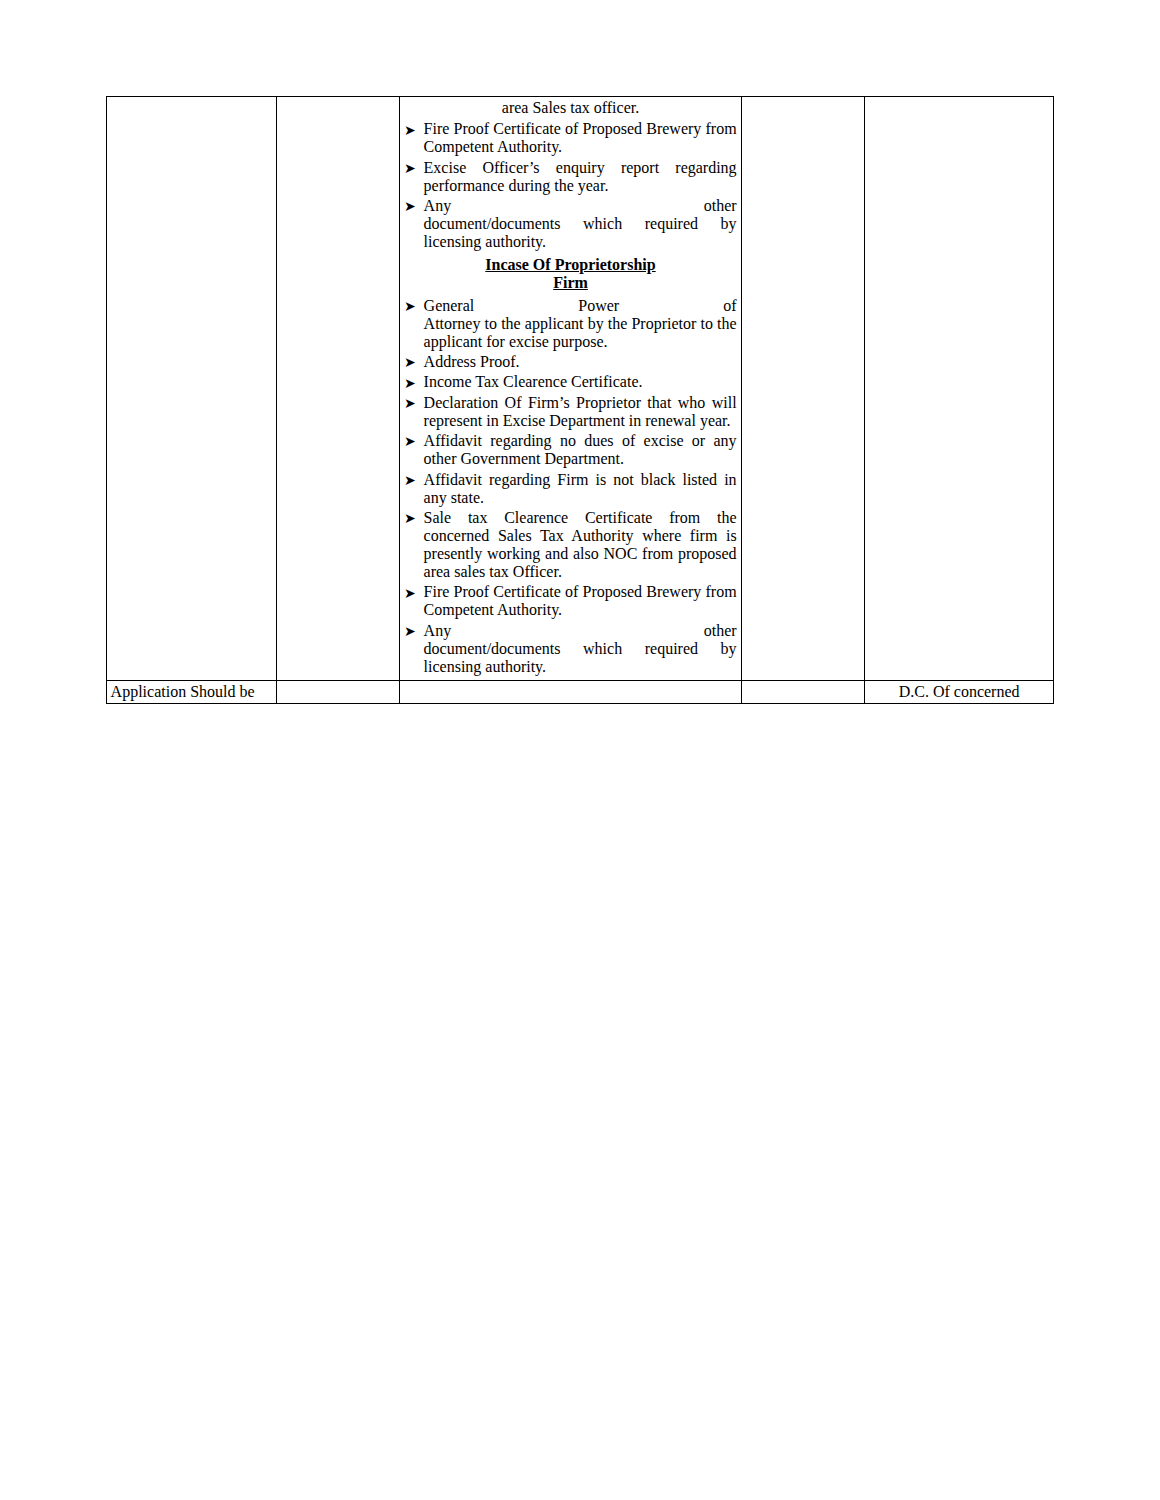| | | area Sales tax officer. Fire Proof Certificate of Proposed Brewery from Competent Authority. Excise Officer’s enquiry report regarding performance during the year. Any other document/documents which required by licensing authority. Incase Of Proprietorship Firm General Power of Attorney to the applicant by the Proprietor to the applicant for excise purpose. Address Proof. Income Tax Clearence Certificate. Declaration Of Firm’s Proprietor that who will represent in Excise Department in renewal year. Affidavit regarding no dues of excise or any other Government Department. Affidavit regarding Firm is not black listed in any state. Sale tax Clearence Certificate from the concerned Sales Tax Authority where firm is presently working and also NOC from proposed area sales tax Officer. Fire Proof Certificate of Proposed Brewery from Competent Authority. Any other document/documents which required by licensing authority. | | |
| Application Should be | | | | D.C. Of concerned |